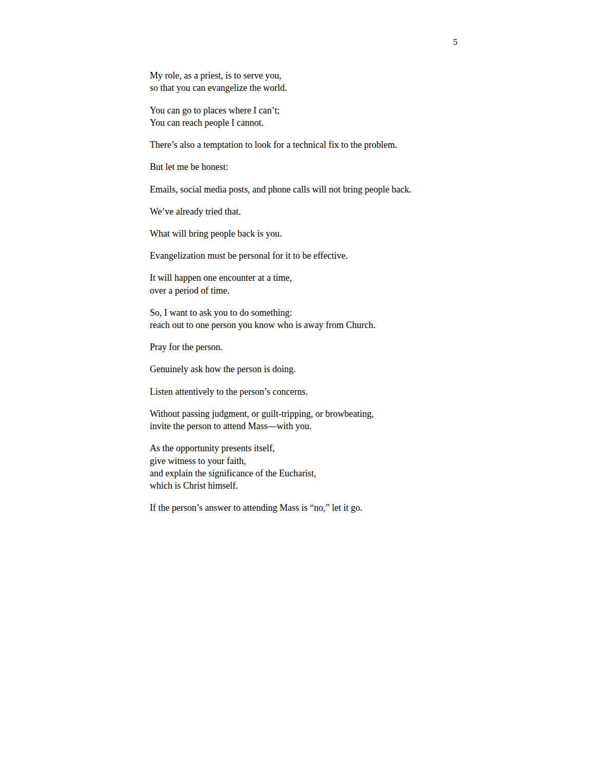5
My role, as a priest, is to serve you,
so that you can evangelize the world.
You can go to places where I can’t;
You can reach people I cannot.
There’s also a temptation to look for a technical fix to the problem.
But let me be honest:
Emails, social media posts, and phone calls will not bring people back.
We’ve already tried that.
What will bring people back is you.
Evangelization must be personal for it to be effective.
It will happen one encounter at a time,
over a period of time.
So, I want to ask you to do something:
reach out to one person you know who is away from Church.
Pray for the person.
Genuinely ask how the person is doing.
Listen attentively to the person’s concerns.
Without passing judgment, or guilt-tripping, or browbeating,
invite the person to attend Mass—with you.
As the opportunity presents itself,
give witness to your faith,
and explain the significance of the Eucharist,
which is Christ himself.
If the person’s answer to attending Mass is “no,” let it go.